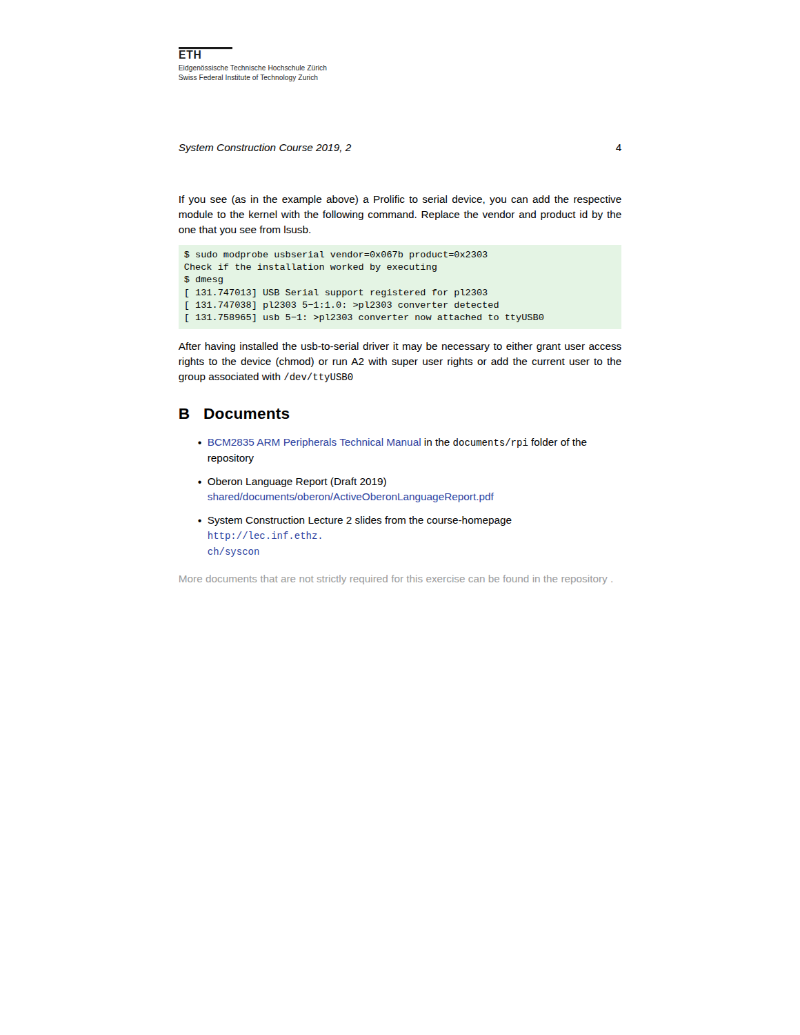ETH
Eidgenössische Technische Hochschule Zürich
Swiss Federal Institute of Technology Zurich
System Construction Course 2019, 2 4
If you see (as in the example above) a Prolific to serial device, you can add the respective module to the kernel with the following command. Replace the vendor and product id by the one that you see from lsusb.
$ sudo modprobe usbserial vendor=0x067b product=0x2303
Check if the installation worked by executing
$ dmesg
[ 131.747013] USB Serial support registered for pl2303
[ 131.747038] pl2303 5−1:1.0: >pl2303 converter detected
[ 131.758965] usb 5−1: >pl2303 converter now attached to ttyUSB0
After having installed the usb-to-serial driver it may be necessary to either grant user access rights to the device (chmod) or run A2 with super user rights or add the current user to the group associated with /dev/ttyUSB0
BDocuments
BCM2835 ARM Peripherals Technical Manual in the documents/rpi folder of the repository
Oberon Language Report (Draft 2019)
shared/documents/oberon/ActiveOberonLanguageReport.pdf
System Construction Lecture 2 slides from the course-homepage http://lec.inf.ethz.
ch/syscon
More documents that are not strictly required for this exercise can be found in the repository .